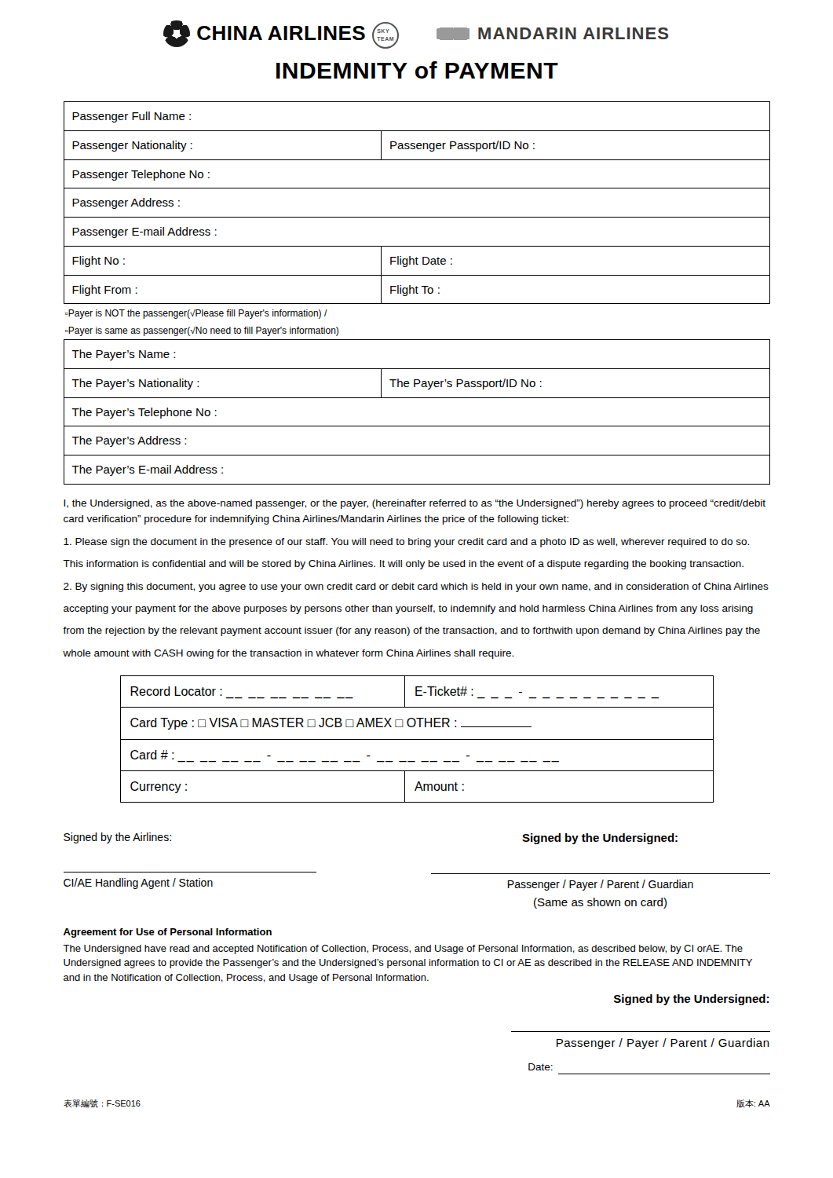CHINA AIRLINES SKY
TEAM
MANDARIN AIRLINES
INDEMNITY of PAYMENT
| Passenger Full Name : |
| Passenger Nationality : | Passenger Passport/ID No : |
| Passenger Telephone No : |
| Passenger Address : |
| Passenger E-mail Address : |
| Flight No : | Flight Date : |
| Flight From : | Flight To : |
▫Payer is NOT the passenger(√Please fill Payer's information) /
▫Payer is same as passenger(√No need to fill Payer's information)
| The Payer’s Name : |
| The Payer’s Nationality : | The Payer’s Passport/ID No : |
| The Payer’s Telephone No : |
| The Payer’s Address : |
| The Payer’s E-mail Address : |
I, the Undersigned, as the above-named passenger, or the payer, (hereinafter referred to as “the Undersigned”) hereby agrees to proceed “credit/debit card verification” procedure for indemnifying China Airlines/Mandarin Airlines the price of the following ticket:
1. Please sign the document in the presence of our staff. You will need to bring your credit card and a photo ID as well, wherever required to do so. This information is confidential and will be stored by China Airlines. It will only be used in the event of a dispute regarding the booking transaction.
2. By signing this document, you agree to use your own credit card or debit card which is held in your own name, and in consideration of China Airlines accepting your payment for the above purposes by persons other than yourself, to indemnify and hold harmless China Airlines from any loss arising from the rejection by the relevant payment account issuer (for any reason) of the transaction, and to forthwith upon demand by China Airlines pay the whole amount with CASH owing for the transaction in whatever form China Airlines shall require.
| Record Locator : __ __ __ __ __ __ | E-Ticket# : _ _ _ - _ _ _ _ _ _ _ _ _ _ |
| Card Type : □ VISA □ MASTER □ JCB □ AMEX □ OTHER : |
| Card # : __ __ __ __ - __ __ __ __ - __ __ __ __ - __ __ __ __ |
| Currency : | Amount : |
Signed by the Airlines:
CI/AE Handling Agent / Station
Signed by the Undersigned:
Passenger / Payer / Parent / Guardian
(Same as shown on card)
Agreement for Use of Personal Information
The Undersigned have read and accepted Notification of Collection, Process, and Usage of Personal Information, as described below, by CI orAE. The Undersigned agrees to provide the Passenger’s and the Undersigned’s personal information to CI or AE as described in the RELEASE AND INDEMNITY and in the Notification of Collection, Process, and Usage of Personal Information.
Signed by the Undersigned:
Passenger / Payer / Parent / Guardian
Date:
表單編號：F-SE016 版本: AA